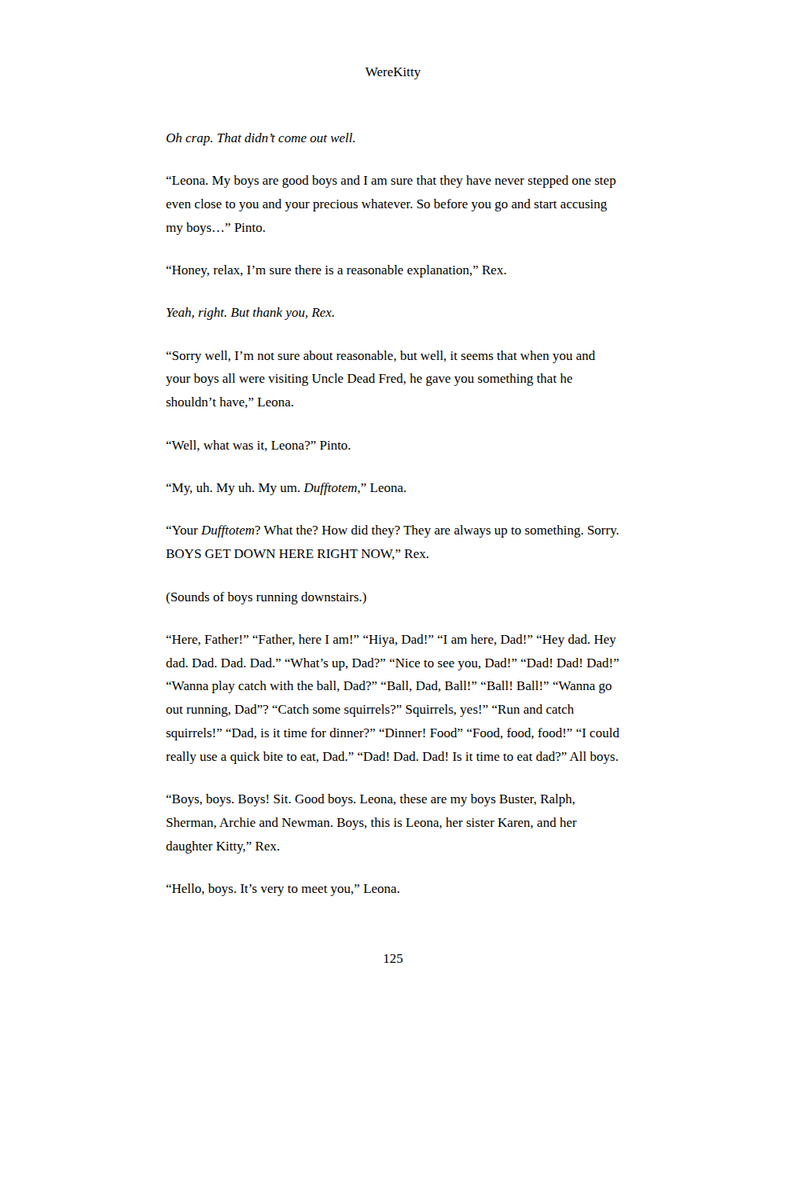WereKitty
Oh crap. That didn’t come out well.
“Leona. My boys are good boys and I am sure that they have never stepped one step even close to you and your precious whatever. So before you go and start accusing my boys…” Pinto.
“Honey, relax, I’m sure there is a reasonable explanation,” Rex.
Yeah, right. But thank you, Rex.
“Sorry well, I’m not sure about reasonable, but well, it seems that when you and your boys all were visiting Uncle Dead Fred, he gave you something that he shouldn’t have,” Leona.
“Well, what was it, Leona?” Pinto.
“My, uh. My uh. My um. Dufftotem,” Leona.
“Your Dufftotem? What the? How did they? They are always up to something. Sorry. BOYS GET DOWN HERE RIGHT NOW,” Rex.
(Sounds of boys running downstairs.)
“Here, Father!” “Father, here I am!” “Hiya, Dad!” “I am here, Dad!” “Hey dad. Hey dad. Dad. Dad. Dad.” “What’s up, Dad?” “Nice to see you, Dad!” “Dad! Dad! Dad!” “Wanna play catch with the ball, Dad?” “Ball, Dad, Ball!” “Ball! Ball!” “Wanna go out running, Dad”? “Catch some squirrels?” Squirrels, yes!” “Run and catch squirrels!” “Dad, is it time for dinner?” “Dinner! Food” “Food, food, food!” “I could really use a quick bite to eat, Dad.” “Dad! Dad. Dad! Is it time to eat dad?” All boys.
“Boys, boys. Boys! Sit. Good boys. Leona, these are my boys Buster, Ralph, Sherman, Archie and Newman. Boys, this is Leona, her sister Karen, and her daughter Kitty,” Rex.
“Hello, boys. It’s very to meet you,” Leona.
125